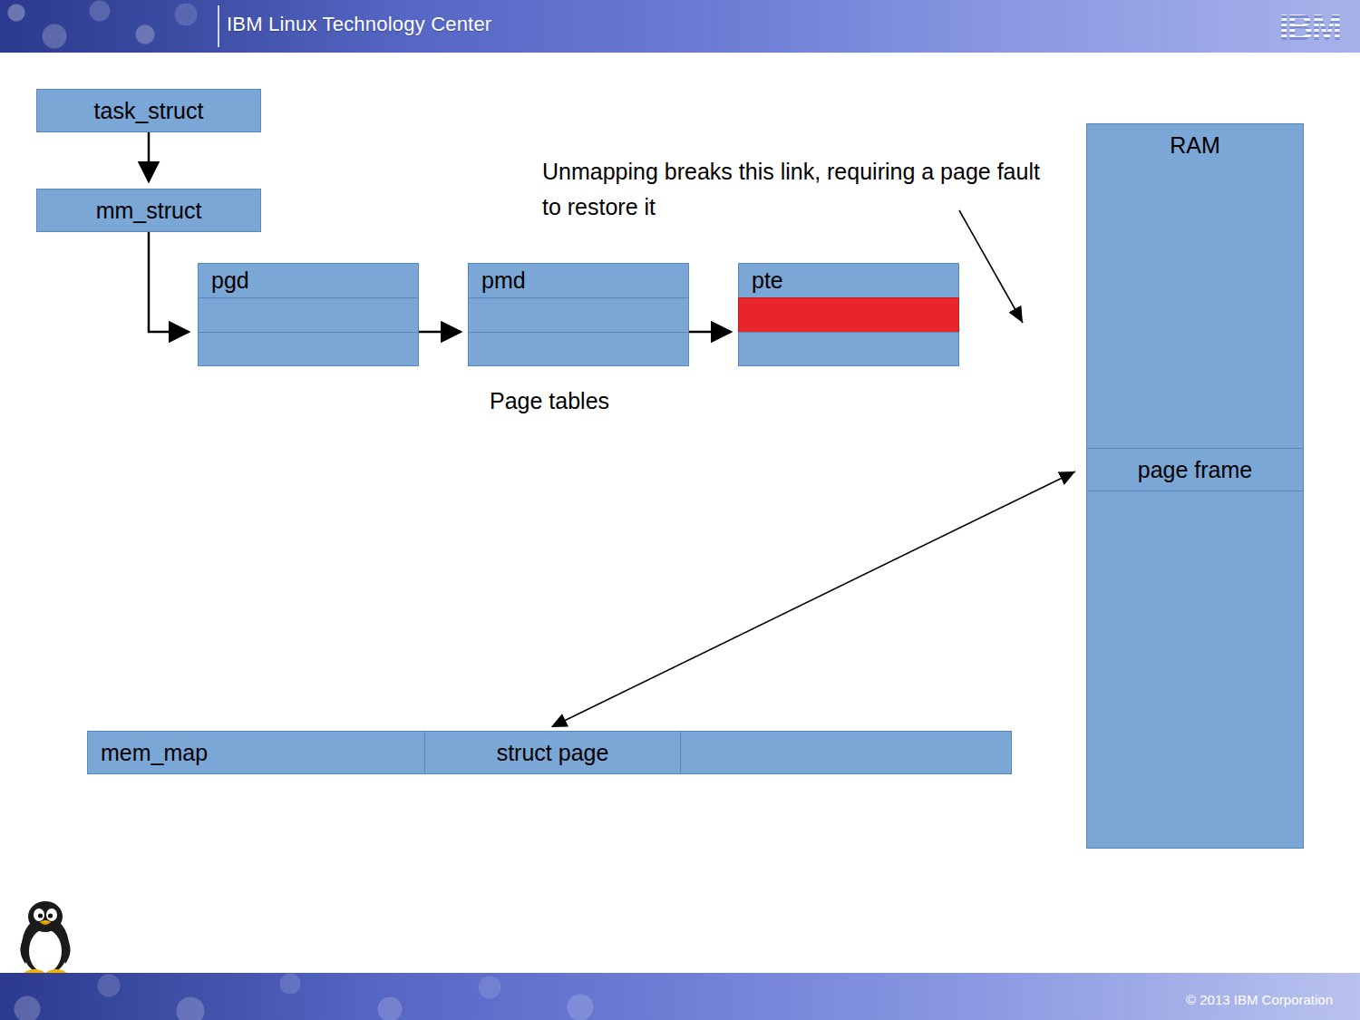IBM Linux Technology Center
IBM
task_struct
mm_struct
pgd
pmd
pte
Page tables
Unmapping breaks this link, requiring a page fault to restore it
RAM
page frame
mem_map
struct page
© 2013 IBM Corporation